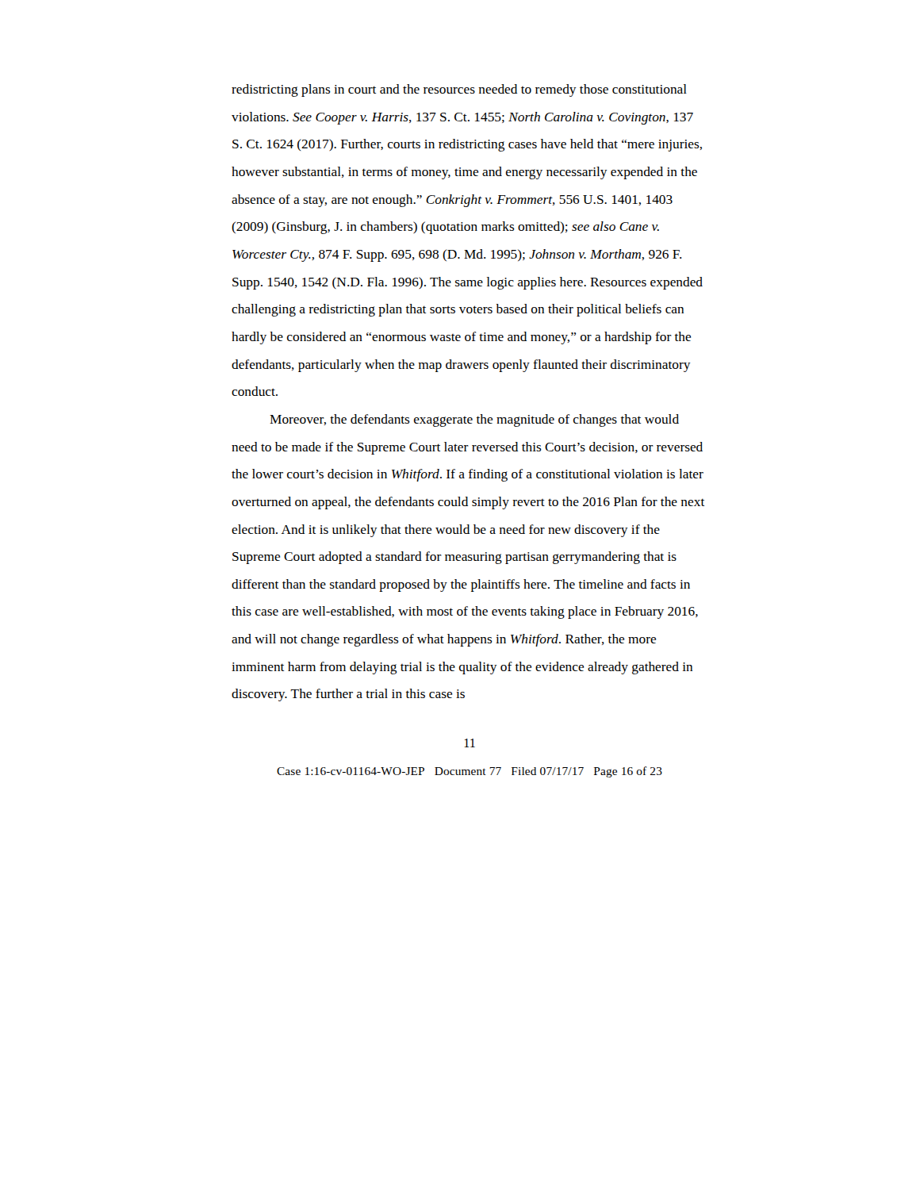redistricting plans in court and the resources needed to remedy those constitutional violations. See Cooper v. Harris, 137 S. Ct. 1455; North Carolina v. Covington, 137 S. Ct. 1624 (2017). Further, courts in redistricting cases have held that “mere injuries, however substantial, in terms of money, time and energy necessarily expended in the absence of a stay, are not enough.” Conkright v. Frommert, 556 U.S. 1401, 1403 (2009) (Ginsburg, J. in chambers) (quotation marks omitted); see also Cane v. Worcester Cty., 874 F. Supp. 695, 698 (D. Md. 1995); Johnson v. Mortham, 926 F. Supp. 1540, 1542 (N.D. Fla. 1996). The same logic applies here. Resources expended challenging a redistricting plan that sorts voters based on their political beliefs can hardly be considered an “enormous waste of time and money,” or a hardship for the defendants, particularly when the map drawers openly flaunted their discriminatory conduct.
Moreover, the defendants exaggerate the magnitude of changes that would need to be made if the Supreme Court later reversed this Court’s decision, or reversed the lower court’s decision in Whitford. If a finding of a constitutional violation is later overturned on appeal, the defendants could simply revert to the 2016 Plan for the next election. And it is unlikely that there would be a need for new discovery if the Supreme Court adopted a standard for measuring partisan gerrymandering that is different than the standard proposed by the plaintiffs here. The timeline and facts in this case are well-established, with most of the events taking place in February 2016, and will not change regardless of what happens in Whitford. Rather, the more imminent harm from delaying trial is the quality of the evidence already gathered in discovery. The further a trial in this case is
11
Case 1:16-cv-01164-WO-JEP Document 77 Filed 07/17/17 Page 16 of 23